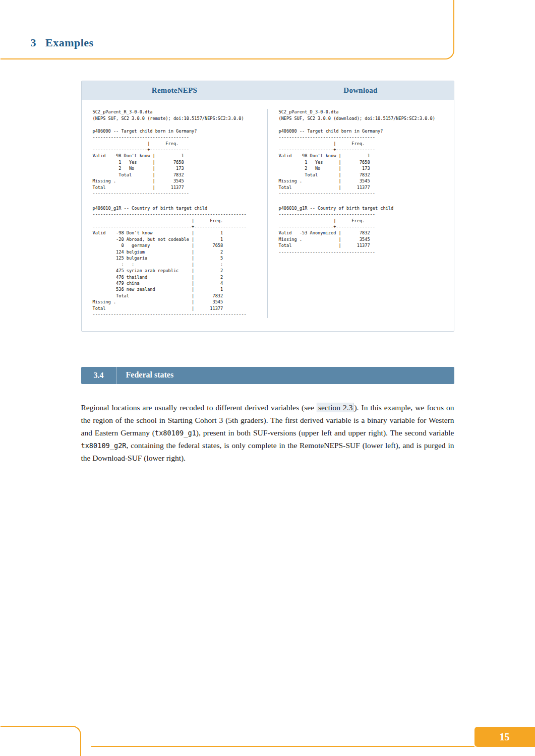3 Examples
RemoteNEPS
Download
SC2_pParent_R_3-0-0.dta
(NEPS SUF, SC2 3.0.0 (remote); doi:10.5157/NEPS:SC2:3.0.0)

p406000 -- Target child born in Germany?
-------------------------------------
                     |      Freq.
---------------------+---------------
Valid   -98 Don't know |          1
          1   Yes      |       7658
          2   No       |        173
          Total        |       7832
Missing .              |       3545
Total                  |      11377
-------------------------------------
p406010_g1R -- Country of birth target child
-----------------------------------------------------------
                                      |      Freq.
--------------------------------------+--------------------
Valid    -98 Don't know               |          1
         -20 Abroad, but not codeable |          1
           0   germany                |       7658
         124 belgium                  |          2
         125 bulgaria                 |          5
           :   :                      |          :
         475 syrian arab republic     |          2
         476 thailand                 |          2
         479 china                    |          4
         536 new zealand              |          1
         Total                        |       7832
Missing .                             |       3545
Total                                 |      11377
-----------------------------------------------------------
SC2_pParent_D_3-0-0.dta
(NEPS SUF, SC2 3.0.0 (download); doi:10.5157/NEPS:SC2:3.0.0)

p406000 -- Target child born in Germany?
-------------------------------------
                     |      Freq.
---------------------+---------------
Valid   -98 Don't know |          1
          1   Yes      |       7658
          2   No       |        173
          Total        |       7832
Missing .              |       3545
Total                  |      11377
-------------------------------------
p406010_g1R -- Country of birth target child
-------------------------------------
                     |      Freq.
---------------------+---------------
Valid   -53 Anonymized |       7832
Missing .              |       3545
Total                  |      11377
-------------------------------------
3.4
Federal states
Regional locations are usually recoded to different derived variables (see section 2.3). In this example, we focus on the region of the school in Starting Cohort 3 (5th graders). The first derived variable is a binary variable for Western and Eastern Germany (tx80109_g1), present in both SUF-versions (upper left and upper right). The second variable tx80109_g2R, containing the federal states, is only complete in the RemoteNEPS-SUF (lower left), and is purged in the Download-SUF (lower right).
15